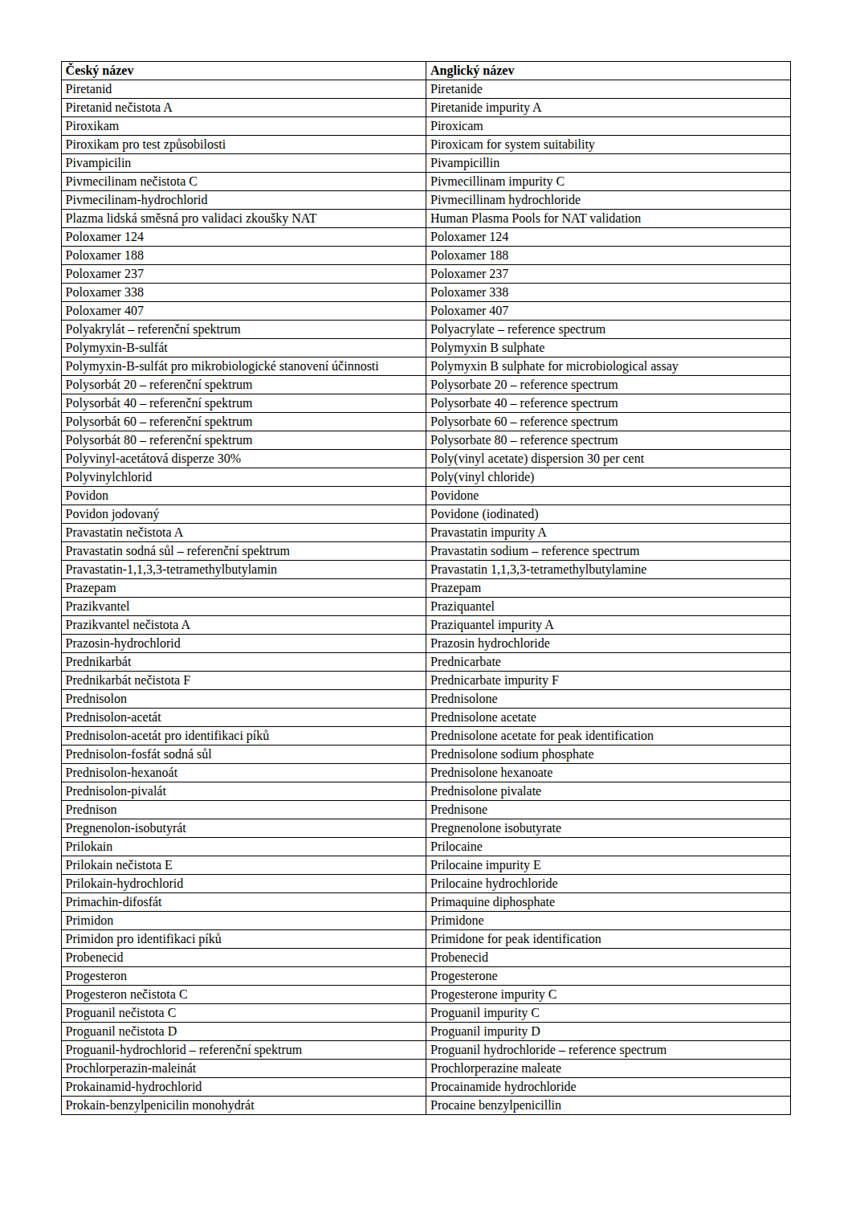| Český název | Anglický název |
| --- | --- |
| Piretanid | Piretanide |
| Piretanid nečistota A | Piretanide impurity A |
| Piroxikam | Piroxicam |
| Piroxikam pro test způsobilosti | Piroxicam for system suitability |
| Pivampicilin | Pivampicillin |
| Pivmecilinam nečistota C | Pivmecillinam impurity C |
| Pivmecilinam-hydrochlorid | Pivmecillinam hydrochloride |
| Plazma lidská směsná pro validaci zkoušky NAT | Human Plasma Pools for NAT validation |
| Poloxamer 124 | Poloxamer 124 |
| Poloxamer 188 | Poloxamer 188 |
| Poloxamer 237 | Poloxamer 237 |
| Poloxamer 338 | Poloxamer 338 |
| Poloxamer 407 | Poloxamer 407 |
| Polyakrylát – referenční spektrum | Polyacrylate – reference spectrum |
| Polymyxin-B-sulfát | Polymyxin B sulphate |
| Polymyxin-B-sulfát pro mikrobiologické stanovení účinnosti | Polymyxin B sulphate for microbiological assay |
| Polysorbát 20 – referenční spektrum | Polysorbate 20 – reference spectrum |
| Polysorbát 40 – referenční spektrum | Polysorbate 40 – reference spectrum |
| Polysorbát 60 – referenční spektrum | Polysorbate 60 – reference spectrum |
| Polysorbát 80 – referenční spektrum | Polysorbate 80 – reference spectrum |
| Polyvinyl-acetátová disperze 30% | Poly(vinyl acetate) dispersion 30 per cent |
| Polyvinylchlorid | Poly(vinyl chloride) |
| Povidon | Povidone |
| Povidon jodovaný | Povidone (iodinated) |
| Pravastatin nečistota A | Pravastatin impurity A |
| Pravastatin sodná sůl – referenční spektrum | Pravastatin sodium – reference spectrum |
| Pravastatin-1,1,3,3-tetramethylbutylamin | Pravastatin 1,1,3,3-tetramethylbutylamine |
| Prazepam | Prazepam |
| Prazikvantel | Praziquantel |
| Prazikvantel nečistota A | Praziquantel impurity A |
| Prazosin-hydrochlorid | Prazosin hydrochloride |
| Prednikarbát | Prednicarbate |
| Prednikarbát nečistota F | Prednicarbate impurity F |
| Prednisolon | Prednisolone |
| Prednisolon-acetát | Prednisolone acetate |
| Prednisolon-acetát pro identifikaci píků | Prednisolone acetate for peak identification |
| Prednisolon-fosfát sodná sůl | Prednisolone sodium phosphate |
| Prednisolon-hexanoát | Prednisolone hexanoate |
| Prednisolon-pivalát | Prednisolone pivalate |
| Prednison | Prednisone |
| Pregnenolon-isobutyrát | Pregnenolone isobutyrate |
| Prilokain | Prilocaine |
| Prilokain nečistota E | Prilocaine impurity E |
| Prilokain-hydrochlorid | Prilocaine hydrochloride |
| Primachin-difosfát | Primaquine diphosphate |
| Primidon | Primidone |
| Primidon pro identifikaci píků | Primidone for peak identification |
| Probenecid | Probenecid |
| Progesteron | Progesterone |
| Progesteron nečistota C | Progesterone impurity C |
| Proguanil nečistota C | Proguanil impurity C |
| Proguanil nečistota D | Proguanil impurity D |
| Proguanil-hydrochlorid – referenční spektrum | Proguanil hydrochloride – reference spectrum |
| Prochlorperazin-maleinát | Prochlorperazine maleate |
| Prokainamid-hydrochlorid | Procainamide hydrochloride |
| Prokain-benzylpenicilin monohydrát | Procaine benzylpenicillin |